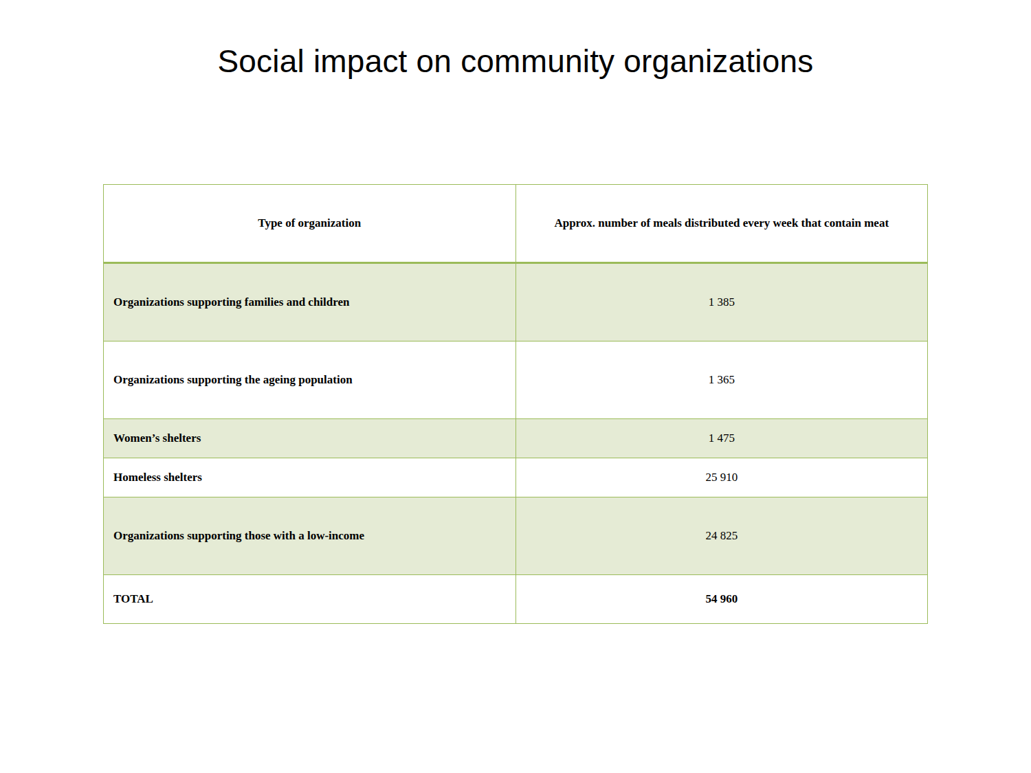Social impact on community organizations
| Type of organization | Approx. number of meals distributed every week that contain meat |
| --- | --- |
| Organizations supporting families and children | 1 385 |
| Organizations supporting the ageing population | 1 365 |
| Women’s shelters | 1 475 |
| Homeless shelters | 25 910 |
| Organizations supporting those with a low-income | 24 825 |
| TOTAL | 54 960 |